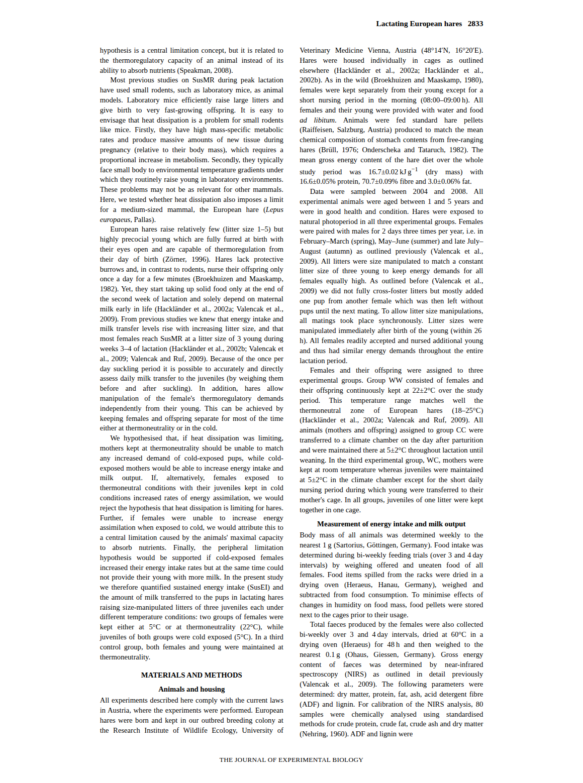Lactating European hares 2833
hypothesis is a central limitation concept, but it is related to the thermoregulatory capacity of an animal instead of its ability to absorb nutrients (Speakman, 2008).
Most previous studies on SusMR during peak lactation have used small rodents, such as laboratory mice, as animal models. Laboratory mice efficiently raise large litters and give birth to very fast-growing offspring. It is easy to envisage that heat dissipation is a problem for small rodents like mice. Firstly, they have high mass-specific metabolic rates and produce massive amounts of new tissue during pregnancy (relative to their body mass), which requires a proportional increase in metabolism. Secondly, they typically face small body to environmental temperature gradients under which they routinely raise young in laboratory environments. These problems may not be as relevant for other mammals. Here, we tested whether heat dissipation also imposes a limit for a medium-sized mammal, the European hare (Lepus europaeus, Pallas).
European hares raise relatively few (litter size 1–5) but highly precocial young which are fully furred at birth with their eyes open and are capable of thermoregulation from their day of birth (Zörner, 1996). Hares lack protective burrows and, in contrast to rodents, nurse their offspring only once a day for a few minutes (Broekhuizen and Maaskamp, 1982). Yet, they start taking up solid food only at the end of the second week of lactation and solely depend on maternal milk early in life (Hackländer et al., 2002a; Valencak et al., 2009). From previous studies we knew that energy intake and milk transfer levels rise with increasing litter size, and that most females reach SusMR at a litter size of 3 young during weeks 3–4 of lactation (Hackländer et al., 2002b; Valencak et al., 2009; Valencak and Ruf, 2009). Because of the once per day suckling period it is possible to accurately and directly assess daily milk transfer to the juveniles (by weighing them before and after suckling). In addition, hares allow manipulation of the female's thermoregulatory demands independently from their young. This can be achieved by keeping females and offspring separate for most of the time either at thermoneutrality or in the cold.
We hypothesised that, if heat dissipation was limiting, mothers kept at thermoneutrality should be unable to match any increased demand of cold-exposed pups, while cold-exposed mothers would be able to increase energy intake and milk output. If, alternatively, females exposed to thermoneutral conditions with their juveniles kept in cold conditions increased rates of energy assimilation, we would reject the hypothesis that heat dissipation is limiting for hares. Further, if females were unable to increase energy assimilation when exposed to cold, we would attribute this to a central limitation caused by the animals' maximal capacity to absorb nutrients. Finally, the peripheral limitation hypothesis would be supported if cold-exposed females increased their energy intake rates but at the same time could not provide their young with more milk. In the present study we therefore quantified sustained energy intake (SusEI) and the amount of milk transferred to the pups in lactating hares raising size-manipulated litters of three juveniles each under different temperature conditions: two groups of females were kept either at 5°C or at thermoneutrality (22°C), while juveniles of both groups were cold exposed (5°C). In a third control group, both females and young were maintained at thermoneutrality.
Materials and methods
Animals and housing
All experiments described here comply with the current laws in Austria, where the experiments were performed. European hares were born and kept in our outbred breeding colony at the Research Institute of Wildlife Ecology, University of Veterinary Medicine Vienna, Austria (48°14′N, 16°20′E). Hares were housed individually in cages as outlined elsewhere (Hackländer et al., 2002a; Hackländer et al., 2002b). As in the wild (Broekhuizen and Maaskamp, 1980), females were kept separately from their young except for a short nursing period in the morning (08:00–09:00 h). All females and their young were provided with water and food ad libitum. Animals were fed standard hare pellets (Raiffeisen, Salzburg, Austria) produced to match the mean chemical composition of stomach contents from free-ranging hares (Brüll, 1976; Onderscheka and Tataruch, 1982). The mean gross energy content of the hare diet over the whole study period was 16.7±0.02 kJ g−1 (dry mass) with 16.6±0.05% protein, 70.7±0.09% fibre and 3.0±0.06% fat.
Data were sampled between 2004 and 2008. All experimental animals were aged between 1 and 5 years and were in good health and condition. Hares were exposed to natural photoperiod in all three experimental groups. Females were paired with males for 2 days three times per year, i.e. in February–March (spring), May–June (summer) and late July–August (autumn) as outlined previously (Valencak et al., 2009). All litters were size manipulated to match a constant litter size of three young to keep energy demands for all females equally high. As outlined before (Valencak et al., 2009) we did not fully cross-foster litters but mostly added one pup from another female which was then left without pups until the next mating. To allow litter size manipulations, all matings took place synchronously. Litter sizes were manipulated immediately after birth of the young (within 26 h). All females readily accepted and nursed additional young and thus had similar energy demands throughout the entire lactation period.
Females and their offspring were assigned to three experimental groups. Group WW consisted of females and their offspring continuously kept at 22±2°C over the study period. This temperature range matches well the thermoneutral zone of European hares (18–25°C) (Hackländer et al., 2002a; Valencak and Ruf, 2009). All animals (mothers and offspring) assigned to group CC were transferred to a climate chamber on the day after parturition and were maintained there at 5±2°C throughout lactation until weaning. In the third experimental group, WC, mothers were kept at room temperature whereas juveniles were maintained at 5±2°C in the climate chamber except for the short daily nursing period during which young were transferred to their mother's cage. In all groups, juveniles of one litter were kept together in one cage.
Measurement of energy intake and milk output
Body mass of all animals was determined weekly to the nearest 1 g (Sartorius, Göttingen, Germany). Food intake was determined during bi-weekly feeding trials (over 3 and 4 day intervals) by weighing offered and uneaten food of all females. Food items spilled from the racks were dried in a drying oven (Heraeus, Hanau, Germany), weighed and subtracted from food consumption. To minimise effects of changes in humidity on food mass, food pellets were stored next to the cages prior to their usage.
Total faeces produced by the females were also collected bi-weekly over 3 and 4 day intervals, dried at 60°C in a drying oven (Heraeus) for 48 h and then weighed to the nearest 0.1 g (Ohaus, Giessen, Germany). Gross energy content of faeces was determined by near-infrared spectroscopy (NIRS) as outlined in detail previously (Valencak et al., 2009). The following parameters were determined: dry matter, protein, fat, ash, acid detergent fibre (ADF) and lignin. For calibration of the NIRS analysis, 80 samples were chemically analysed using standardised methods for crude protein, crude fat, crude ash and dry matter (Nehring, 1960). ADF and lignin were
THE JOURNAL OF EXPERIMENTAL BIOLOGY